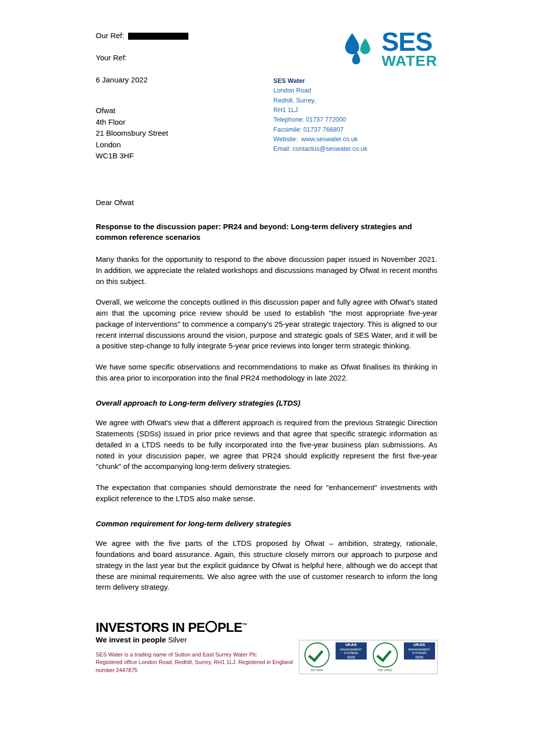Our Ref:
Your Ref:
6 January 2022
Ofwat
4th Floor
21 Bloomsbury Street
London
WC1B 3HF
SES WATER
SES Water
London Road
Redhill, Surrey,
RH1 1LJ
Telephone: 01737 772000
Facsimile: 01737 766807
Website: www.seswater.co.uk
Email: contactus@seswater.co.uk
Dear Ofwat
Response to the discussion paper: PR24 and beyond: Long-term delivery strategies and common reference scenarios
Many thanks for the opportunity to respond to the above discussion paper issued in November 2021. In addition, we appreciate the related workshops and discussions managed by Ofwat in recent months on this subject.
Overall, we welcome the concepts outlined in this discussion paper and fully agree with Ofwat's stated aim that the upcoming price review should be used to establish "the most appropriate five-year package of interventions" to commence a company's 25-year strategic trajectory. This is aligned to our recent internal discussions around the vision, purpose and strategic goals of SES Water, and it will be a positive step-change to fully integrate 5-year price reviews into longer term strategic thinking.
We have some specific observations and recommendations to make as Ofwat finalises its thinking in this area prior to incorporation into the final PR24 methodology in late 2022.
Overall approach to Long-term delivery strategies (LTDS)
We agree with Ofwat's view that a different approach is required from the previous Strategic Direction Statements (SDSs) issued in prior price reviews and that agree that specific strategic information as detailed in a LTDS needs to be fully incorporated into the five-year business plan submissions. As noted in your discussion paper, we agree that PR24 should explicitly represent the first five-year "chunk" of the accompanying long-term delivery strategies.
The expectation that companies should demonstrate the need for "enhancement" investments with explicit reference to the LTDS also make sense.
Common requirement for long-term delivery strategies
We agree with the five parts of the LTDS proposed by Ofwat – ambition, strategy, rationale, foundations and board assurance. Again, this structure closely mirrors our approach to purpose and strategy in the last year but the explicit guidance by Ofwat is helpful here, although we do accept that these are minimal requirements. We also agree with the use of customer research to inform the long term delivery strategy.
INVESTORS IN PE PLE™
We invest in people Silver
SES Water is a trading name of Sutton and East Surrey Water Plc
Registered office London Road, Redhill, Surrey, RH1 1LJ. Registered in England number 2447875
ISO 9001
UKAS
MANAGEMENT
SYSTEMS
0005
ISO 14001
UKAS
MANAGEMENT
SYSTEMS
0005